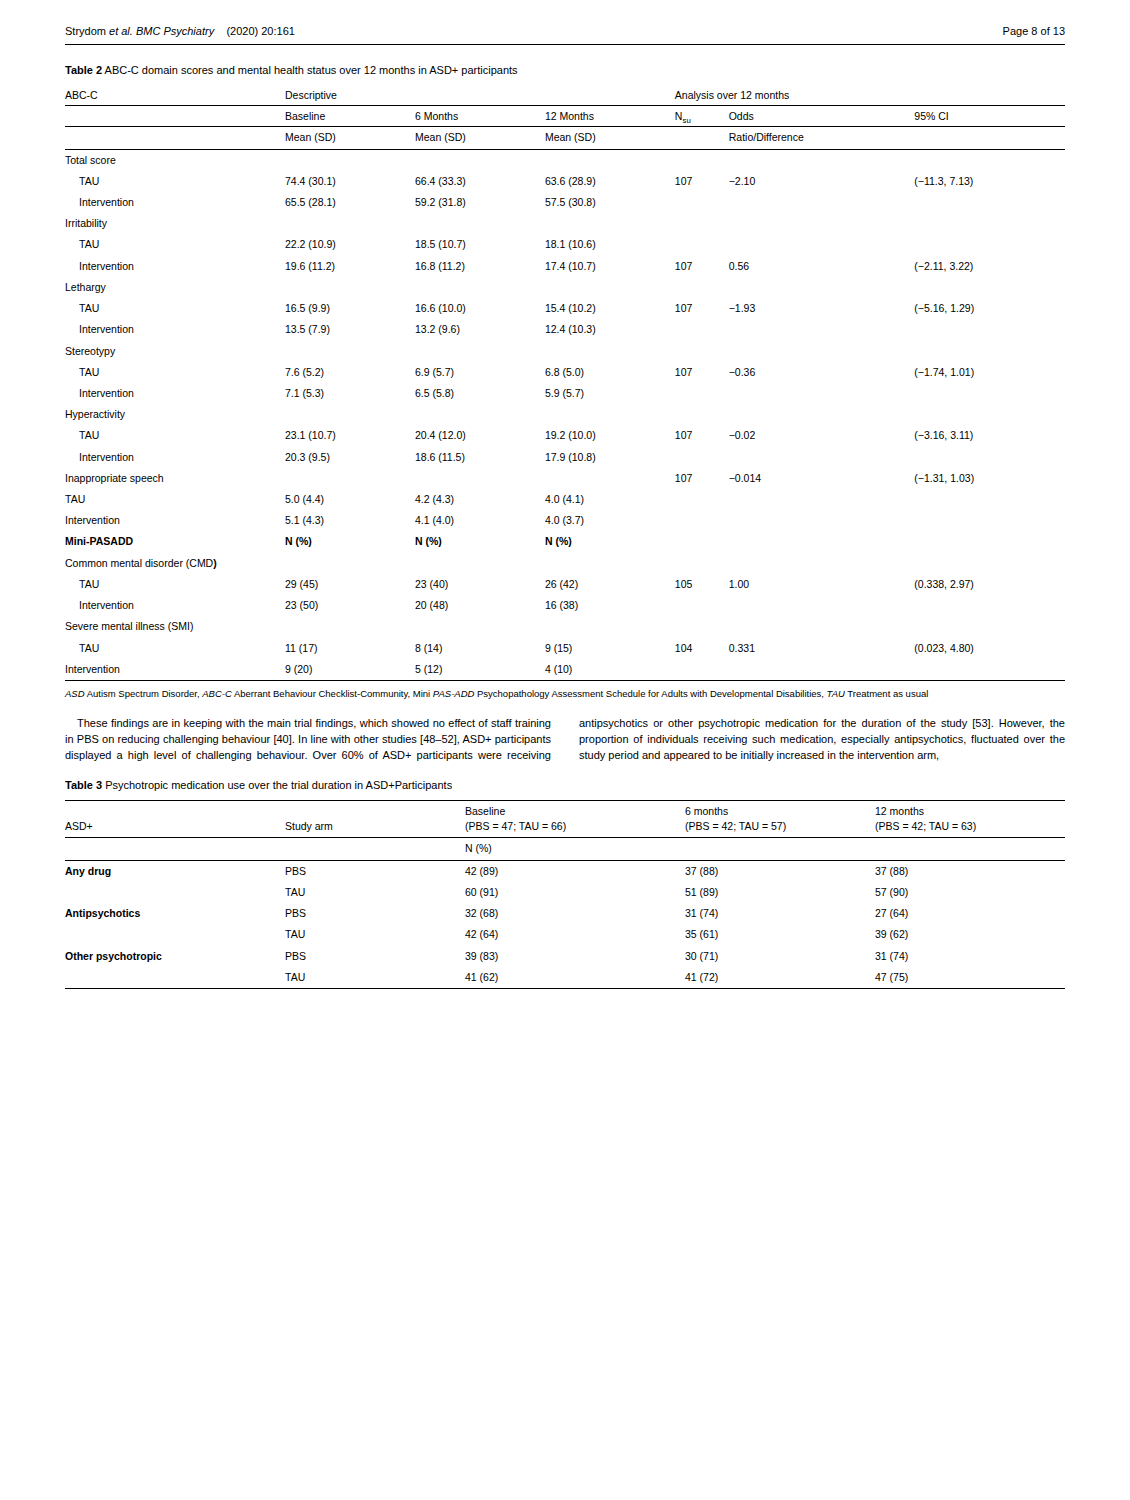Strydom et al. BMC Psychiatry (2020) 20:161
Page 8 of 13
Table 2 ABC-C domain scores and mental health status over 12 months in ASD+ participants
| ABC-C | Descriptive | Analysis over 12 months |
| --- | --- | --- |
| | Baseline | 6 Months | 12 Months | N su | Odds | 95% CI |
| | Mean (SD) | Mean (SD) | Mean (SD) | | Ratio/Difference | |
| Total score | | | | | | |
| TAU | 74.4 (30.1) | 66.4 (33.3) | 63.6 (28.9) | 107 | −2.10 | (−11.3, 7.13) |
| Intervention | 65.5 (28.1) | 59.2 (31.8) | 57.5 (30.8) | | | |
| Irritability | | | | | | |
| TAU | 22.2 (10.9) | 18.5 (10.7) | 18.1 (10.6) | | | |
| Intervention | 19.6 (11.2) | 16.8 (11.2) | 17.4 (10.7) | 107 | 0.56 | (−2.11, 3.22) |
| Lethargy | | | | | | |
| TAU | 16.5 (9.9) | 16.6 (10.0) | 15.4 (10.2) | 107 | −1.93 | (−5.16, 1.29) |
| Intervention | 13.5 (7.9) | 13.2 (9.6) | 12.4 (10.3) | | | |
| Stereotypy | | | | | | |
| TAU | 7.6 (5.2) | 6.9 (5.7) | 6.8 (5.0) | 107 | −0.36 | (−1.74, 1.01) |
| Intervention | 7.1 (5.3) | 6.5 (5.8) | 5.9 (5.7) | | | |
| Hyperactivity | | | | | | |
| TAU | 23.1 (10.7) | 20.4 (12.0) | 19.2 (10.0) | 107 | −0.02 | (−3.16, 3.11) |
| Intervention | 20.3 (9.5) | 18.6 (11.5) | 17.9 (10.8) | | | |
| Inappropriate speech | | | | 107 | −0.014 | (−1.31, 1.03) |
| TAU | 5.0 (4.4) | 4.2 (4.3) | 4.0 (4.1) | | | |
| Intervention | 5.1 (4.3) | 4.1 (4.0) | 4.0 (3.7) | | | |
| Mini-PASADD | N (%) | N (%) | N (%) | | | |
| Common mental disorder (CMD ) | | | | | | |
| TAU | 29 (45) | 23 (40) | 26 (42) | 105 | 1.00 | (0.338, 2.97) |
| Intervention | 23 (50) | 20 (48) | 16 (38) | | | |
| Severe mental illness (SMI) | | | | | | |
| TAU | 11 (17) | 8 (14) | 9 (15) | 104 | 0.331 | (0.023, 4.80) |
| Intervention | 9 (20) | 5 (12) | 4 (10) | | | |
ASD Autism Spectrum Disorder, ABC-C Aberrant Behaviour Checklist-Community, Mini PAS-ADD Psychopathology Assessment Schedule for Adults with Developmental Disabilities, TAU Treatment as usual
These findings are in keeping with the main trial findings, which showed no effect of staff training in PBS on reducing challenging behaviour [40]. In line with other studies [48–52], ASD+ participants displayed a high level of challenging behaviour. Over 60% of ASD+ participants were receiving antipsychotics or other psychotropic medication for the duration of the study [53]. However, the proportion of individuals receiving such medication, especially antipsychotics, fluctuated over the study period and appeared to be initially increased in the intervention arm,
Table 3 Psychotropic medication use over the trial duration in ASD+Participants
| ASD+ | Study arm | Baseline (PBS = 47; TAU = 66) | 6 months (PBS = 42; TAU = 57) | 12 months (PBS = 42; TAU = 63) |
| --- | --- | --- | --- | --- |
| | | N (%) | | |
| Any drug | PBS | 42 (89) | 37 (88) | 37 (88) |
| | TAU | 60 (91) | 51 (89) | 57 (90) |
| Antipsychotics | PBS | 32 (68) | 31 (74) | 27 (64) |
| | TAU | 42 (64) | 35 (61) | 39 (62) |
| Other psychotropic | PBS | 39 (83) | 30 (71) | 31 (74) |
| | TAU | 41 (62) | 41 (72) | 47 (75) |